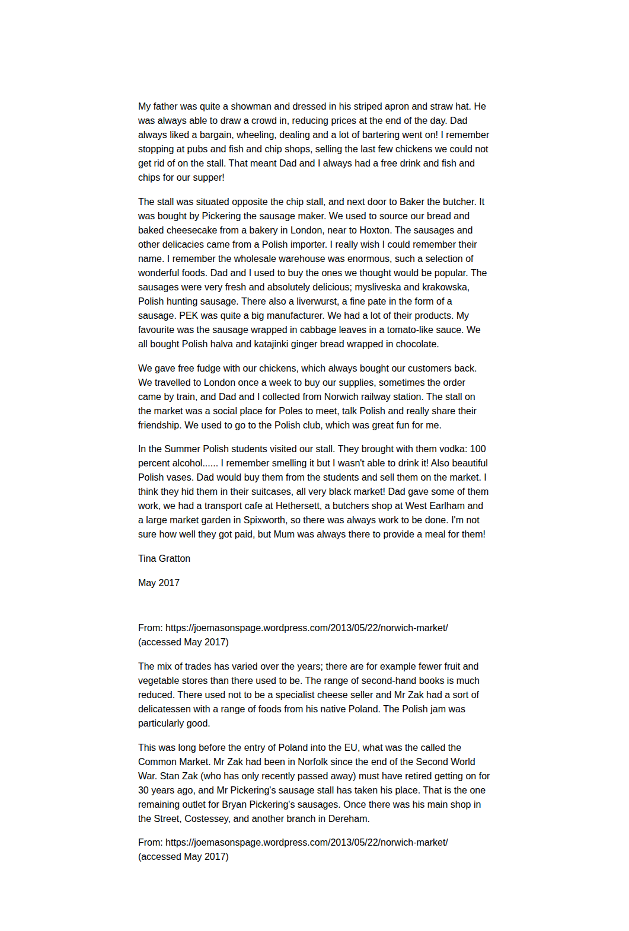My father was quite a showman and dressed in his striped apron and straw hat. He was always able to draw a crowd in, reducing prices at the end of the day. Dad always liked a bargain, wheeling, dealing and a lot of bartering went on! I remember stopping at pubs and fish and chip shops, selling the last few chickens we could not get rid of on the stall. That meant Dad and I always had a free drink and fish and chips for our supper!
The stall was situated opposite the chip stall, and next door to Baker the butcher. It was bought by Pickering the sausage maker. We used to source our bread and baked cheesecake from a bakery in London, near to Hoxton. The sausages and other delicacies came from a Polish importer. I really wish I could remember their name. I remember the wholesale warehouse was enormous, such a selection of wonderful foods. Dad and I used to buy the ones we thought would be popular. The sausages were very fresh and absolutely delicious; mysliveska and krakowska, Polish hunting sausage. There also a liverwurst, a fine pate in the form of a sausage. PEK was quite a big manufacturer. We had a lot of their products. My favourite was the sausage wrapped in cabbage leaves in a tomato-like sauce. We all bought Polish halva and katajinki ginger bread wrapped in chocolate.
We gave free fudge with our chickens, which always bought our customers back. We travelled to London once a week to buy our supplies, sometimes the order came by train, and Dad and I collected from Norwich railway station. The stall on the market was a social place for Poles to meet, talk Polish and really share their friendship. We used to go to the Polish club, which was great fun for me.
In the Summer Polish students visited our stall. They brought with them vodka: 100 percent alcohol...... I remember smelling it but I wasn't able to drink it! Also beautiful Polish vases. Dad would buy them from the students and sell them on the market. I think they hid them in their suitcases, all very black market! Dad gave some of them work, we had a transport cafe at Hethersett, a butchers shop at West Earlham and a large market garden in Spixworth, so there was always work to be done. I'm not sure how well they got paid, but Mum was always there to provide a meal for them!
Tina Gratton
May 2017
From: https://joemasonspage.wordpress.com/2013/05/22/norwich-market/ (accessed May 2017)
The mix of trades has varied over the years; there are for example fewer fruit and vegetable stores than there used to be. The range of second-hand books is much reduced. There used not to be a specialist cheese seller and Mr Zak had a sort of delicatessen with a range of foods from his native Poland. The Polish jam was particularly good.
This was long before the entry of Poland into the EU, what was the called the Common Market. Mr Zak had been in Norfolk since the end of the Second World War. Stan Zak (who has only recently passed away) must have retired getting on for 30 years ago, and Mr Pickering's sausage stall has taken his place. That is the one remaining outlet for Bryan Pickering's sausages. Once there was his main shop in the Street, Costessey, and another branch in Dereham.
From: https://joemasonspage.wordpress.com/2013/05/22/norwich-market/ (accessed May 2017)